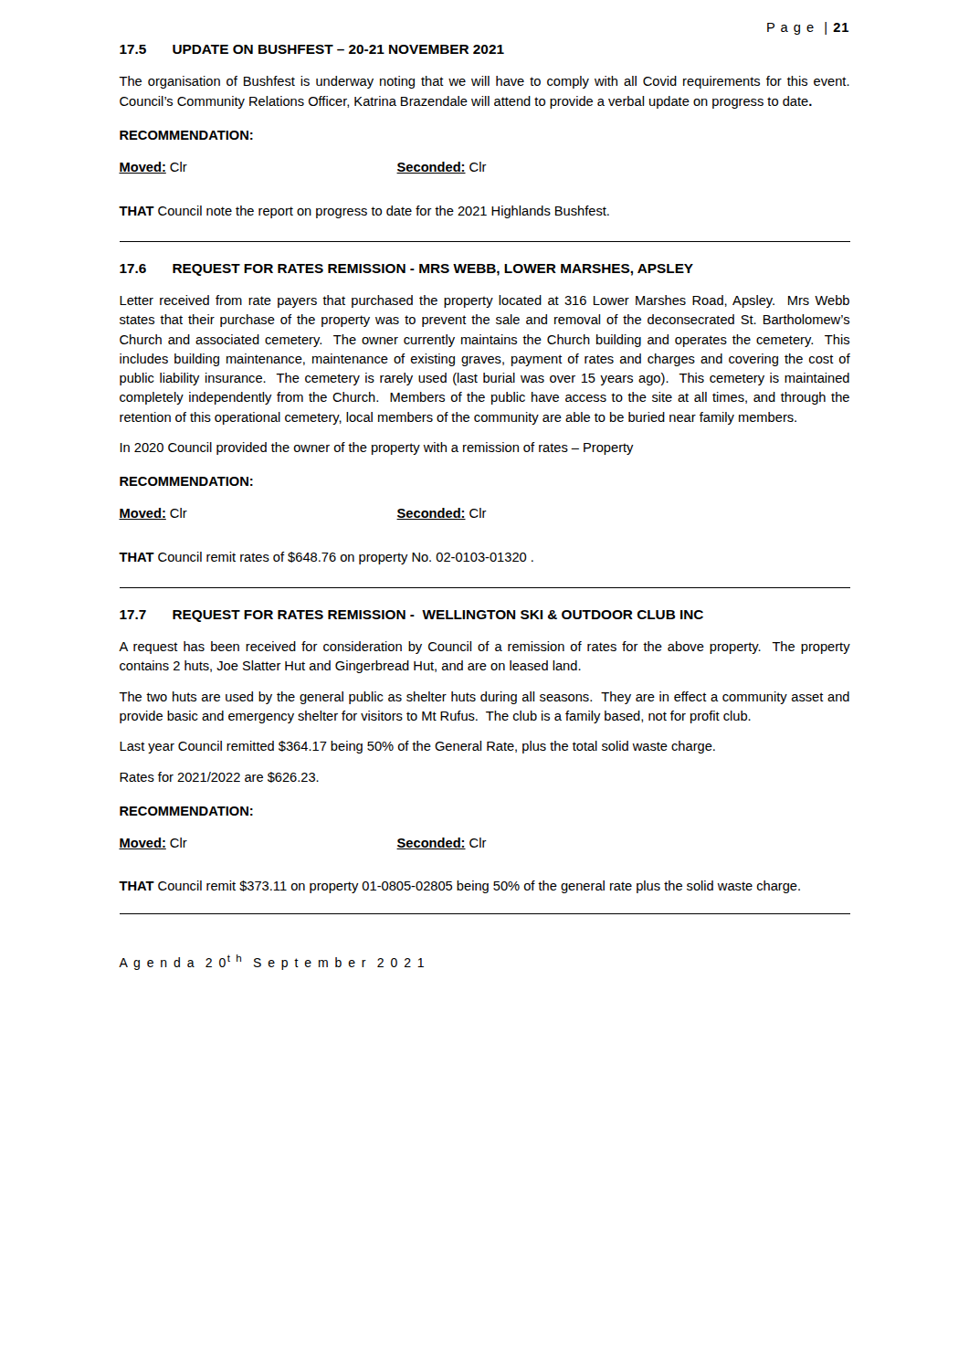P a g e | 21
17.5 UPDATE ON BUSHFEST – 20-21 NOVEMBER 2021
The organisation of Bushfest is underway noting that we will have to comply with all Covid requirements for this event. Council’s Community Relations Officer, Katrina Brazendale will attend to provide a verbal update on progress to date.
RECOMMENDATION:
Moved: Clr Seconded: Clr
THAT Council note the report on progress to date for the 2021 Highlands Bushfest.
17.6 REQUEST FOR RATES REMISSION - MRS WEBB, LOWER MARSHES, APSLEY
Letter received from rate payers that purchased the property located at 316 Lower Marshes Road, Apsley. Mrs Webb states that their purchase of the property was to prevent the sale and removal of the deconsecrated St. Bartholomew’s Church and associated cemetery. The owner currently maintains the Church building and operates the cemetery. This includes building maintenance, maintenance of existing graves, payment of rates and charges and covering the cost of public liability insurance. The cemetery is rarely used (last burial was over 15 years ago). This cemetery is maintained completely independently from the Church. Members of the public have access to the site at all times, and through the retention of this operational cemetery, local members of the community are able to be buried near family members.
In 2020 Council provided the owner of the property with a remission of rates – Property
RECOMMENDATION:
Moved: Clr Seconded: Clr
THAT Council remit rates of $648.76 on property No. 02-0103-01320 .
17.7 REQUEST FOR RATES REMISSION - WELLINGTON SKI & OUTDOOR CLUB INC
A request has been received for consideration by Council of a remission of rates for the above property. The property contains 2 huts, Joe Slatter Hut and Gingerbread Hut, and are on leased land.
The two huts are used by the general public as shelter huts during all seasons. They are in effect a community asset and provide basic and emergency shelter for visitors to Mt Rufus. The club is a family based, not for profit club.
Last year Council remitted $364.17 being 50% of the General Rate, plus the total solid waste charge.
Rates for 2021/2022 are $626.23.
RECOMMENDATION:
Moved: Clr Seconded: Clr
THAT Council remit $373.11 on property 01-0805-02805 being 50% of the general rate plus the solid waste charge.
A g e n d a 2 0t h S e p t e m b e r 2 0 2 1